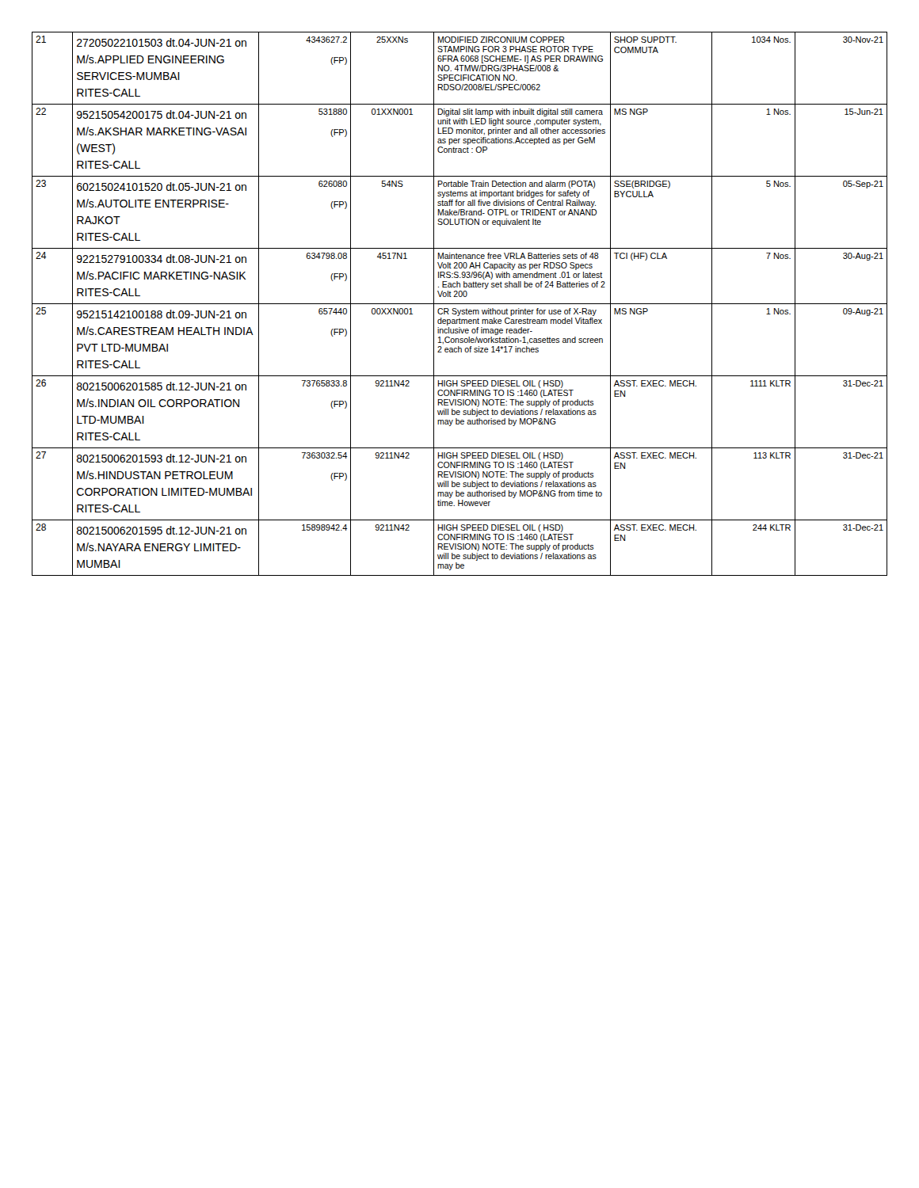| 21 | 27205022101503 dt.04-JUN-21 on M/s.APPLIED ENGINEERING SERVICES-MUMBAI RITES-CALL | 4343627.2 (FP) | 25XXNs | MODIFIED ZIRCONIUM COPPER STAMPING FOR 3 PHASE ROTOR TYPE 6FRA 6068 [SCHEME- I] AS PER DRAWING NO. 4TMW/DRG/3PHASE/008 & SPECIFICATION NO. RDSO/2008/EL/SPEC/0062 | SHOP SUPDTT. COMMUTA | 1034 Nos. | 30-Nov-21 |
| 22 | 95215054200175 dt.04-JUN-21 on M/s.AKSHAR MARKETING-VASAI (WEST) RITES-CALL | 531880 (FP) | 01XXN001 | Digital slit lamp with inbuilt digital still camera unit with LED light source ,computer system, LED monitor, printer and all other accessories as per specifications.Accepted as per GeM Contract : OP | MS NGP | 1 Nos. | 15-Jun-21 |
| 23 | 60215024101520 dt.05-JUN-21 on M/s.AUTOLITE ENTERPRISE-RAJKOT RITES-CALL | 626080 (FP) | 54NS | Portable Train Detection and alarm (POTA) systems at important bridges for safety of staff for all five divisions of Central Railway. Make/Brand- OTPL or TRIDENT or ANAND SOLUTION or equivalent Ite | SSE(BRIDGE) BYCULLA | 5 Nos. | 05-Sep-21 |
| 24 | 92215279100334 dt.08-JUN-21 on M/s.PACIFIC MARKETING-NASIK RITES-CALL | 634798.08 (FP) | 4517N1 | Maintenance free VRLA Batteries sets of 48 Volt 200 AH Capacity as per RDSO Specs IRS:S.93/96(A) with amendment .01 or latest . Each battery set shall be of 24 Batteries of 2 Volt 200 | TCI (HF) CLA | 7 Nos. | 30-Aug-21 |
| 25 | 95215142100188 dt.09-JUN-21 on M/s.CARESTREAM HEALTH INDIA PVT LTD-MUMBAI RITES-CALL | 657440 (FP) | 00XXN001 | CR System without printer for use of X-Ray department make Carestream model Vitaflex inclusive of image reader-1,Console/workstation-1,casettes and screen 2 each of size 14*17 inches | MS NGP | 1 Nos. | 09-Aug-21 |
| 26 | 80215006201585 dt.12-JUN-21 on M/s.INDIAN OIL CORPORATION LTD-MUMBAI RITES-CALL | 73765833.8 (FP) | 9211N42 | HIGH SPEED DIESEL OIL ( HSD) CONFIRMING TO IS :1460 (LATEST REVISION) NOTE: The supply of products will be subject to deviations / relaxations as may be authorised by MOP&NG | ASST. EXEC. MECH. EN | 1111 KLTR | 31-Dec-21 |
| 27 | 80215006201593 dt.12-JUN-21 on M/s.HINDUSTAN PETROLEUM CORPORATION LIMITED-MUMBAI RITES-CALL | 7363032.54 (FP) | 9211N42 | HIGH SPEED DIESEL OIL ( HSD) CONFIRMING TO IS :1460 (LATEST REVISION) NOTE: The supply of products will be subject to deviations / relaxations as may be authorised by MOP&NG from time to time. However | ASST. EXEC. MECH. EN | 113 KLTR | 31-Dec-21 |
| 28 | 80215006201595 dt.12-JUN-21 on M/s.NAYARA ENERGY LIMITED-MUMBAI | 15898942.4 | 9211N42 | HIGH SPEED DIESEL OIL ( HSD) CONFIRMING TO IS :1460 (LATEST REVISION) NOTE: The supply of products will be subject to deviations / relaxations as may be | ASST. EXEC. MECH. EN | 244 KLTR | 31-Dec-21 |